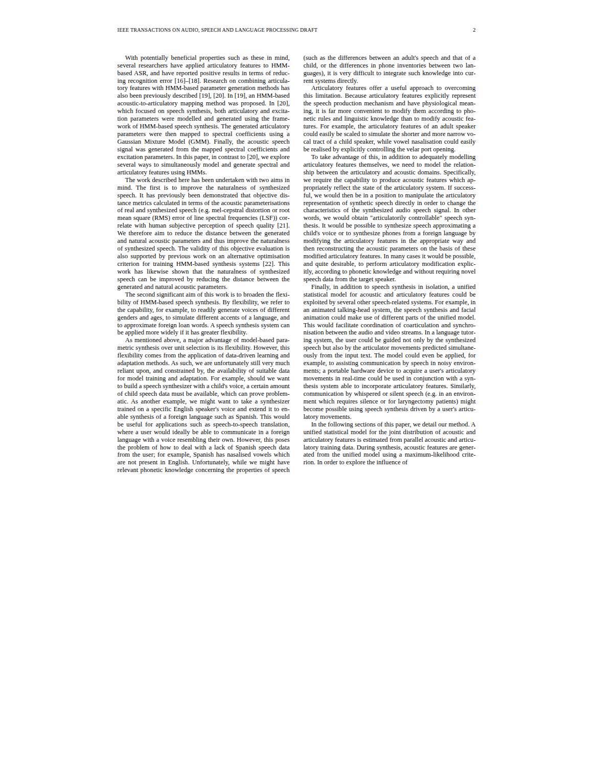IEEE Transactions on Audio, Speech and Language Processing Draft 2
With potentially beneficial properties such as these in mind, several researchers have applied articulatory features to HMM-based ASR, and have reported positive results in terms of reducing recognition error [16]–[18]. Research on combining articulatory features with HMM-based parameter generation methods has also been previously described [19], [20]. In [19], an HMM-based acoustic-to-articulatory mapping method was proposed. In [20], which focused on speech synthesis, both articulatory and excitation parameters were modelled and generated using the framework of HMM-based speech synthesis. The generated articulatory parameters were then mapped to spectral coefficients using a Gaussian Mixture Model (GMM). Finally, the acoustic speech signal was generated from the mapped spectral coefficients and excitation parameters. In this paper, in contrast to [20], we explore several ways to simultaneously model and generate spectral and articulatory features using HMMs.
The work described here has been undertaken with two aims in mind. The first is to improve the naturalness of synthesized speech. It has previously been demonstrated that objective distance metrics calculated in terms of the acoustic parameterisations of real and synthesized speech (e.g. mel-cepstral distortion or root mean square (RMS) error of line spectral frequencies (LSF)) correlate with human subjective perception of speech quality [21]. We therefore aim to reduce the distance between the generated and natural acoustic parameters and thus improve the naturalness of synthesized speech. The validity of this objective evaluation is also supported by previous work on an alternative optimisation criterion for training HMM-based synthesis systems [22]. This work has likewise shown that the naturalness of synthesized speech can be improved by reducing the distance between the generated and natural acoustic parameters.
The second significant aim of this work is to broaden the flexibility of HMM-based speech synthesis. By flexibility, we refer to the capability, for example, to readily generate voices of different genders and ages, to simulate different accents of a language, and to approximate foreign loan words. A speech synthesis system can be applied more widely if it has greater flexibility.
As mentioned above, a major advantage of model-based parametric synthesis over unit selection is its flexibility. However, this flexibility comes from the application of data-driven learning and adaptation methods. As such, we are unfortunately still very much reliant upon, and constrained by, the availability of suitable data for model training and adaptation. For example, should we want to build a speech synthesizer with a child's voice, a certain amount of child speech data must be available, which can prove problematic. As another example, we might want to take a synthesizer trained on a specific English speaker's voice and extend it to enable synthesis of a foreign language such as Spanish. This would be useful for applications such as speech-to-speech translation, where a user would ideally be able to communicate in a foreign language with a voice resembling their own. However, this poses the problem of how to deal with a lack of Spanish speech data from the user; for example, Spanish has nasalised vowels which are not present in English. Unfortunately, while we might have relevant phonetic knowledge concerning the properties of speech (such as the differences between an adult's speech and that of a child, or the differences in phone inventories between two languages), it is very difficult to integrate such knowledge into current systems directly.
Articulatory features offer a useful approach to overcoming this limitation. Because articulatory features explicitly represent the speech production mechanism and have physiological meaning, it is far more convenient to modify them according to phonetic rules and linguistic knowledge than to modify acoustic features. For example, the articulatory features of an adult speaker could easily be scaled to simulate the shorter and more narrow vocal tract of a child speaker, while vowel nasalisation could easily be realised by explicitly controlling the velar port opening.
To take advantage of this, in addition to adequately modelling articulatory features themselves, we need to model the relationship between the articulatory and acoustic domains. Specifically, we require the capability to produce acoustic features which appropriately reflect the state of the articulatory system. If successful, we would then be in a position to manipulate the articulatory representation of synthetic speech directly in order to change the characteristics of the synthesized audio speech signal. In other words, we would obtain "articulatorily controllable" speech synthesis. It would be possible to synthesize speech approximating a child's voice or to synthesize phones from a foreign language by modifying the articulatory features in the appropriate way and then reconstructing the acoustic parameters on the basis of these modified articulatory features. In many cases it would be possible, and quite desirable, to perform articulatory modification explicitly, according to phonetic knowledge and without requiring novel speech data from the target speaker.
Finally, in addition to speech synthesis in isolation, a unified statistical model for acoustic and articulatory features could be exploited by several other speech-related systems. For example, in an animated talking-head system, the speech synthesis and facial animation could make use of different parts of the unified model. This would facilitate coordination of coarticulation and synchronisation between the audio and video streams. In a language tutoring system, the user could be guided not only by the synthesized speech but also by the articulator movements predicted simultaneously from the input text. The model could even be applied, for example, to assisting communication by speech in noisy environments; a portable hardware device to acquire a user's articulatory movements in real-time could be used in conjunction with a synthesis system able to incorporate articulatory features. Similarly, communication by whispered or silent speech (e.g. in an environment which requires silence or for laryngectomy patients) might become possible using speech synthesis driven by a user's articulatory movements.
In the following sections of this paper, we detail our method. A unified statistical model for the joint distribution of acoustic and articulatory features is estimated from parallel acoustic and articulatory training data. During synthesis, acoustic features are generated from the unified model using a maximum-likelihood criterion. In order to explore the influence of